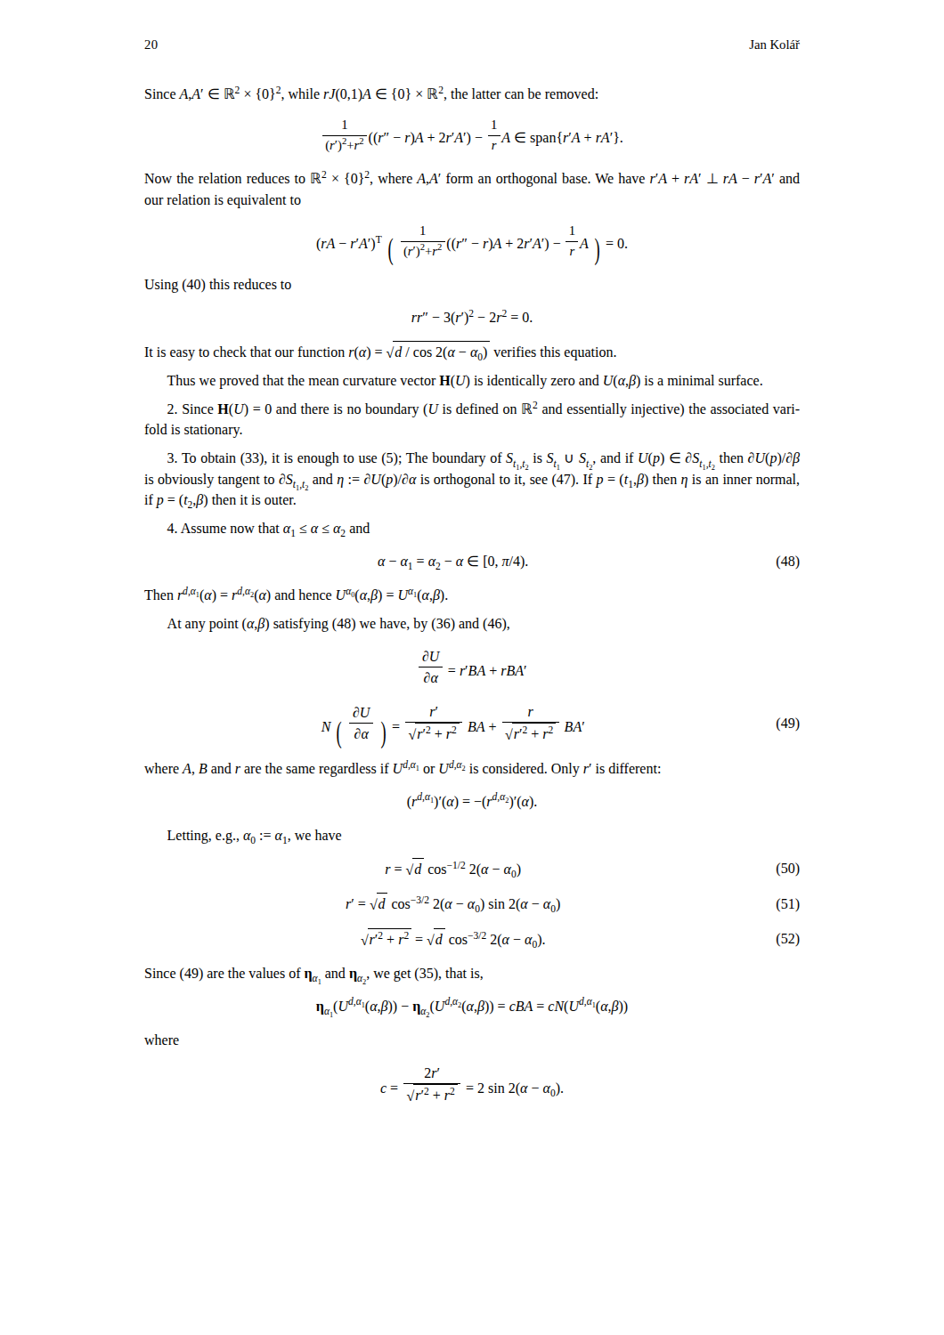20 Jan Kolář
Since A,A′ ∈ ℝ2 × {0}2, while rJ(0,1)A ∈ {0} × ℝ2, the latter can be removed:
1(r′)2+r2((r″ − r)A + 2r′A′) − 1 r A ∈ span{r′A + rA′}.
Now the relation reduces to ℝ2 × {0}2, where A,A′ form an orthogonal base. We have r′A + rA′ ⊥ rA − r′A′ and our relation is equivalent to
(rA − r′A′)T ( 1(r′)2+r2((r″ − r)A + 2r′A′) − 1 r A ) = 0.
Using (40) this reduces to
rr″ − 3(r′)2 − 2r2 = 0.
It is easy to check that our function r(α) = √d / cos 2(α − α0) verifies this equation.
Thus we proved that the mean curvature vector H(U) is identically zero and U(α,β) is a minimal surface.
2. Since H(U) = 0 and there is no boundary (U is defined on ℝ2 and essentially injective) the associated varifold is stationary.
3. To obtain (33), it is enough to use (5); The boundary of St1,t2 is St1 ∪ St2, and if U(p) ∈ ∂St1,t2 then ∂U(p)/∂β is obviously tangent to ∂St1,t2 and η := ∂U(p)/∂α is orthogonal to it, see (47). If p = (t1,β) then η is an inner normal, if p = (t2,β) then it is outer.
4. Assume now that α1 ≤ α ≤ α2 and
α − α1 = α2 − α ∈ [0, π/4).
(48)
Then rd,α1(α) = rd,α2(α) and hence Uα0(α,β) = Uα1(α,β).
At any point (α,β) satisfying (48) we have, by (36) and (46),
∂U∂α = r′BA + rBA′
N ( ∂U∂α ) = r′√r′2 + r2 BA + r√r′2 + r2 BA′
(49)
where A, B and r are the same regardless if Ud,α1 or Ud,α2 is considered. Only r′ is different:
(rd,α1)′(α) = −(rd,α2)′(α).
Letting, e.g., α0 := α1, we have
r = √d cos−1/2 2(α − α0)
(50)
r′ = √d cos−3/2 2(α − α0) sin 2(α − α0)
(51)
√r′2 + r2 = √d cos−3/2 2(α − α0).
(52)
Since (49) are the values of ηα1 and ηα2, we get (35), that is,
ηα1(Ud,α1(α,β)) − ηα2(Ud,α2(α,β)) = cBA = cN(Ud,α1(α,β))
where
c = 2r′√r′2 + r2 = 2 sin 2(α − α0).